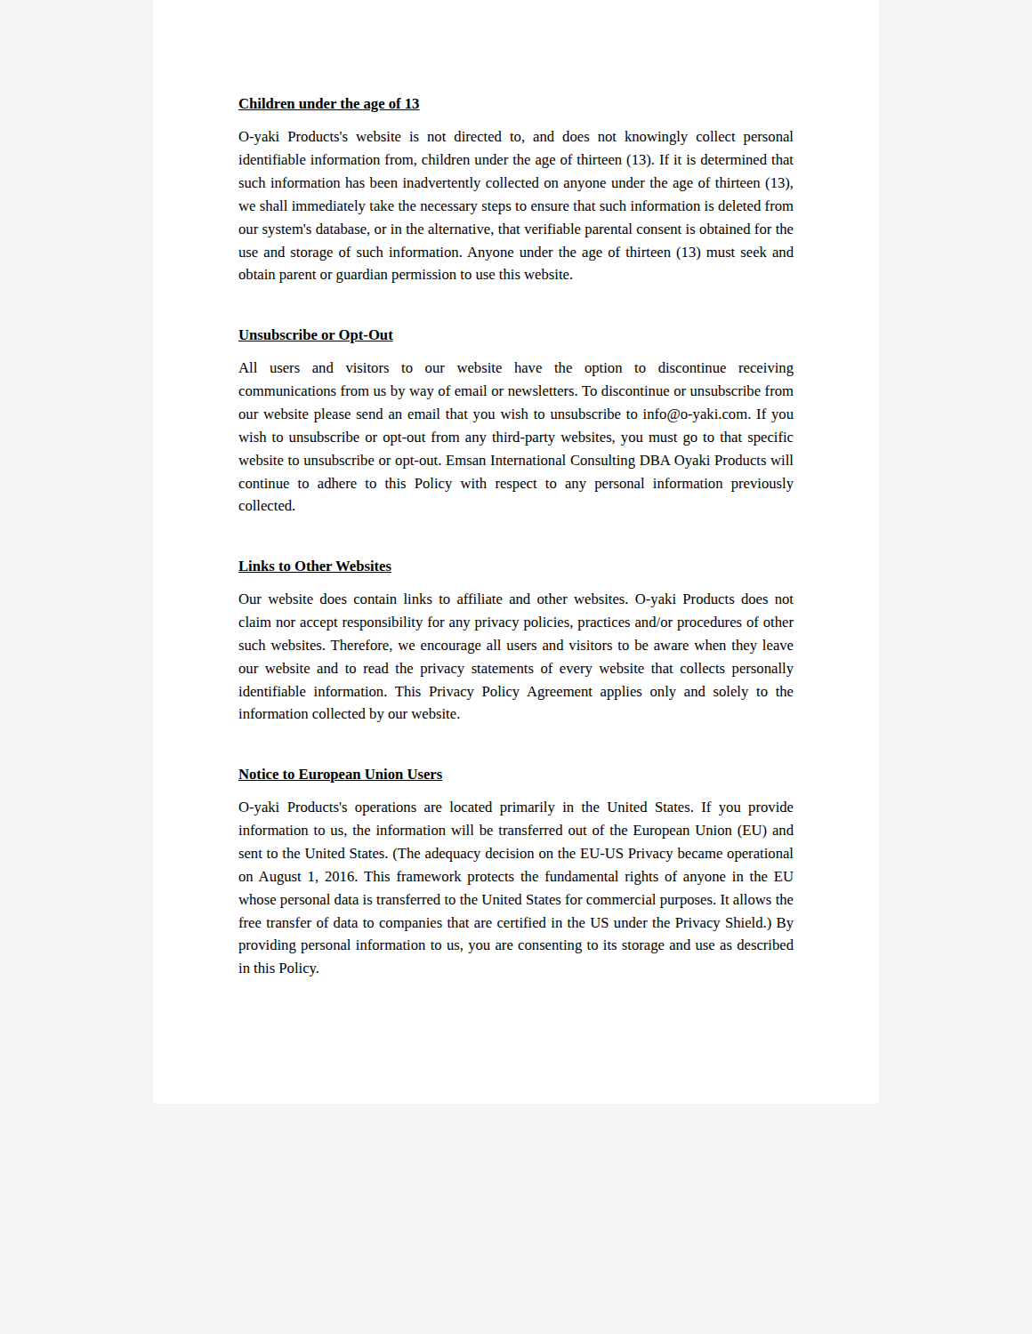Children under the age of 13
O-yaki Products's website is not directed to, and does not knowingly collect personal identifiable information from, children under the age of thirteen (13). If it is determined that such information has been inadvertently collected on anyone under the age of thirteen (13), we shall immediately take the necessary steps to ensure that such information is deleted from our system's database, or in the alternative, that verifiable parental consent is obtained for the use and storage of such information. Anyone under the age of thirteen (13) must seek and obtain parent or guardian permission to use this website.
Unsubscribe or Opt-Out
All users and visitors to our website have the option to discontinue receiving communications from us by way of email or newsletters. To discontinue or unsubscribe from our website please send an email that you wish to unsubscribe to info@o-yaki.com. If you wish to unsubscribe or opt-out from any third-party websites, you must go to that specific website to unsubscribe or opt-out. Emsan International Consulting DBA Oyaki Products will continue to adhere to this Policy with respect to any personal information previously collected.
Links to Other Websites
Our website does contain links to affiliate and other websites. O-yaki Products does not claim nor accept responsibility for any privacy policies, practices and/or procedures of other such websites. Therefore, we encourage all users and visitors to be aware when they leave our website and to read the privacy statements of every website that collects personally identifiable information. This Privacy Policy Agreement applies only and solely to the information collected by our website.
Notice to European Union Users
O-yaki Products's operations are located primarily in the United States. If you provide information to us, the information will be transferred out of the European Union (EU) and sent to the United States. (The adequacy decision on the EU-US Privacy became operational on August 1, 2016. This framework protects the fundamental rights of anyone in the EU whose personal data is transferred to the United States for commercial purposes. It allows the free transfer of data to companies that are certified in the US under the Privacy Shield.) By providing personal information to us, you are consenting to its storage and use as described in this Policy.